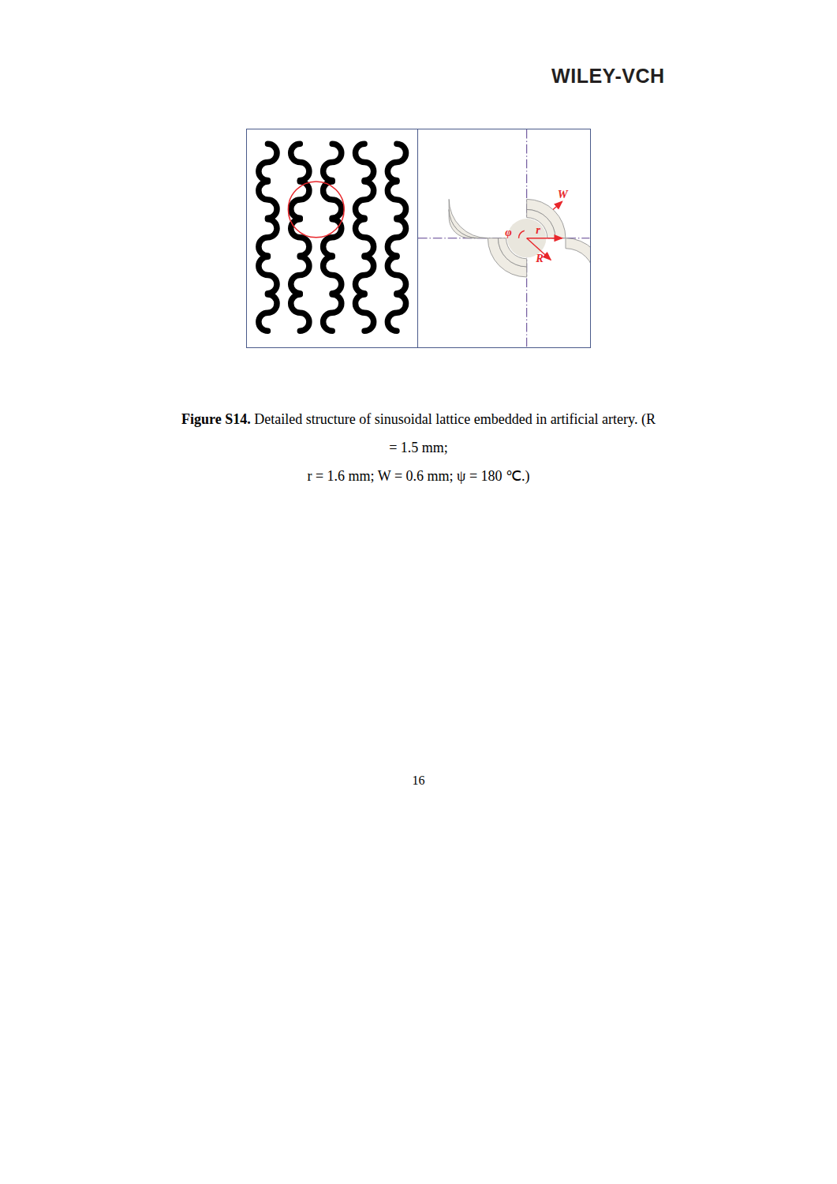WILEY-VCH
r φ R W
Figure S14. Detailed structure of sinusoidal lattice embedded in artificial artery. (R = 1.5 mm; r = 1.6 mm; W = 0.6 mm; ψ = 180 ℃.)
16